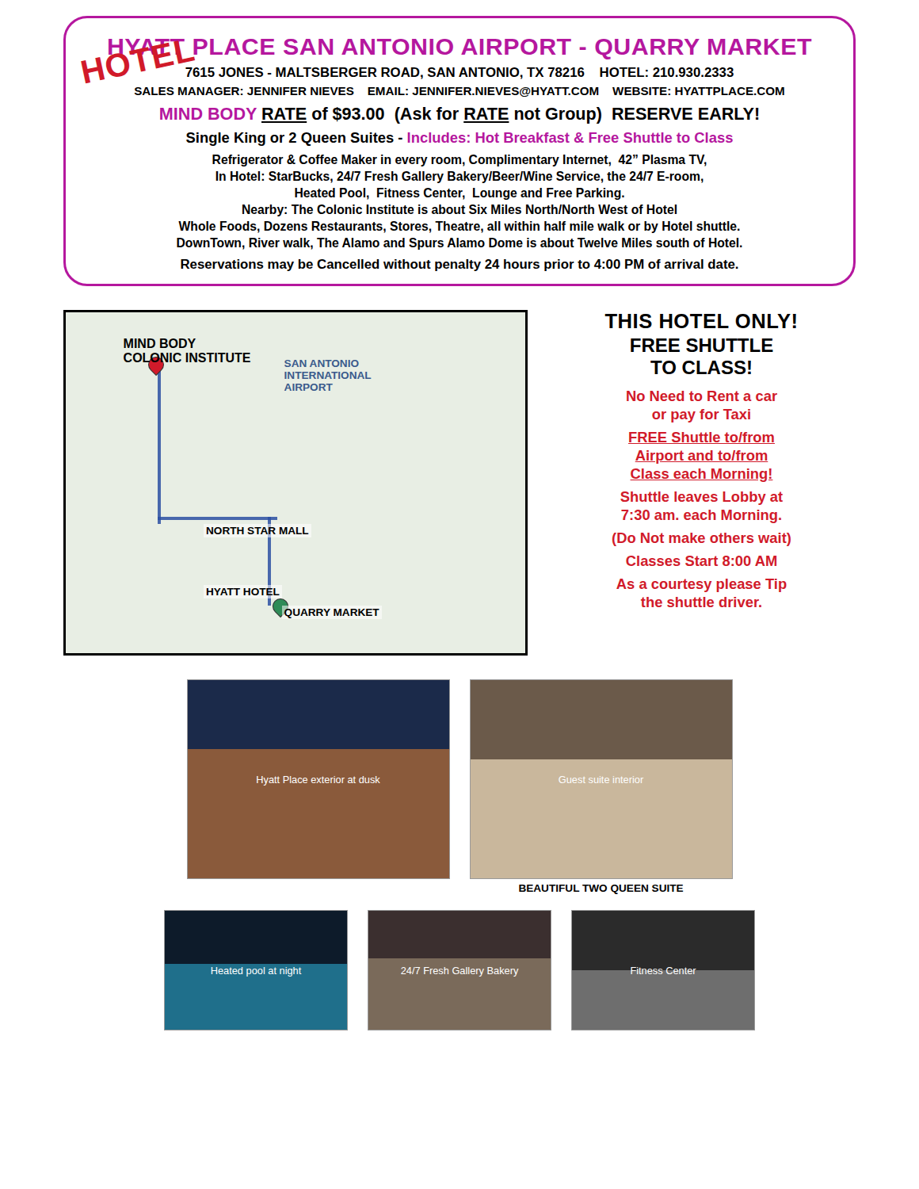HOTEL
Hyatt Place San Antonio Airport - Quarry Market
7615 Jones - Maltsberger Road, San Antonio, TX 78216 Hotel: 210.930.2333
Sales Manager: Jennifer Nieves Email: jennifer.nieves@hyatt.com Website: hyattplace.com
MIND BODY RATE of $93.00 (Ask for RATE not Group) RESERVE EARLY!
Single King or 2 Queen Suites - Includes: Hot Breakfast & Free Shuttle to Class
Refrigerator & Coffee Maker in every room, Complimentary Internet, 42” Plasma TV,
In Hotel: StarBucks, 24/7 Fresh Gallery Bakery/Beer/Wine Service, the 24/7 E-room,
Heated Pool, Fitness Center, Lounge and Free Parking.
Nearby: The Colonic Institute is about Six Miles North/North West of Hotel
Whole Foods, Dozens Restaurants, Stores, Theatre, all within half mile walk or by Hotel shuttle.
DownTown, River walk, The Alamo and Spurs Alamo Dome is about Twelve Miles south of Hotel.
Reservations may be Cancelled without penalty 24 hours prior to 4:00 PM of arrival date.
MIND BODY
COLONIC INSTITUTE
SAN ANTONIO
INTERNATIONAL
AIRPORT
North Star Mall
Hyatt Hotel
Quarry Market
This Hotel Only!
FREE SHUTTLE
to Class!
No Need to Rent a car
or pay for Taxi
FREE Shuttle to/from
Airport and to/from
Class each Morning!
Shuttle leaves Lobby at
7:30 am. each Morning.
(Do Not make others wait)
Classes Start 8:00 AM
As a courtesy please Tip
the shuttle driver.
Hyatt Place exterior at dusk
Guest suite interior
Beautiful Two Queen Suite
Heated pool at night
24/7 Fresh Gallery Bakery
Fitness Center